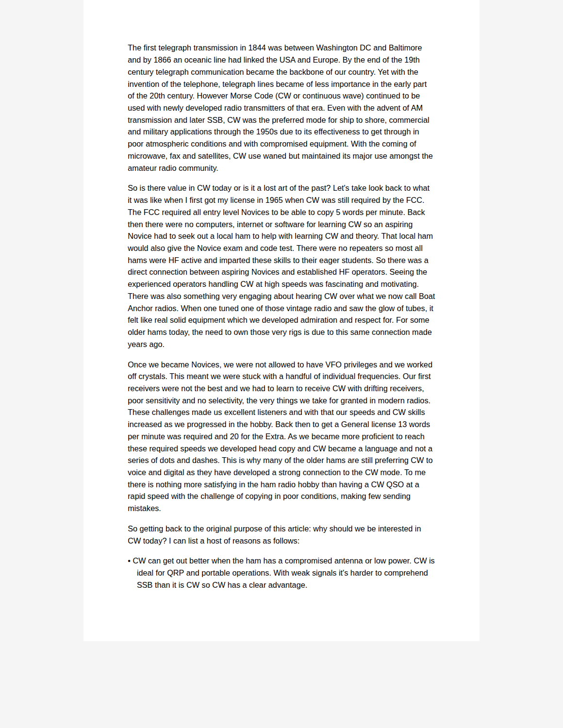The first telegraph transmission in 1844 was between Washington DC and Baltimore and by 1866 an oceanic line had linked the USA and Europe. By the end of the 19th century telegraph communication became the backbone of our country. Yet with the invention of the telephone, telegraph lines became of less importance in the early part of the 20th century. However Morse Code (CW or continuous wave) continued to be used with newly developed radio transmitters of that era. Even with the advent of AM transmission and later SSB, CW was the preferred mode for ship to shore, commercial and military applications through the 1950s due to its effectiveness to get through in poor atmospheric conditions and with compromised equipment. With the coming of microwave, fax and satellites, CW use waned but maintained its major use amongst the amateur radio community.
So is there value in CW today or is it a lost art of the past? Let's take look back to what it was like when I first got my license in 1965 when CW was still required by the FCC. The FCC required all entry level Novices to be able to copy 5 words per minute. Back then there were no computers, internet or software for learning CW so an aspiring Novice had to seek out a local ham to help with learning CW and theory. That local ham would also give the Novice exam and code test. There were no repeaters so most all hams were HF active and imparted these skills to their eager students. So there was a direct connection between aspiring Novices and established HF operators. Seeing the experienced operators handling CW at high speeds was fascinating and motivating. There was also something very engaging about hearing CW over what we now call Boat Anchor radios. When one tuned one of those vintage radio and saw the glow of tubes, it felt like real solid equipment which we developed admiration and respect for. For some older hams today, the need to own those very rigs is due to this same connection made years ago.
Once we became Novices, we were not allowed to have VFO privileges and we worked off crystals. This meant we were stuck with a handful of individual frequencies. Our first receivers were not the best and we had to learn to receive CW with drifting receivers, poor sensitivity and no selectivity, the very things we take for granted in modern radios. These challenges made us excellent listeners and with that our speeds and CW skills increased as we progressed in the hobby. Back then to get a General license 13 words per minute was required and 20 for the Extra. As we became more proficient to reach these required speeds we developed head copy and CW became a language and not a series of dots and dashes. This is why many of the older hams are still preferring CW to voice and digital as they have developed a strong connection to the CW mode. To me there is nothing more satisfying in the ham radio hobby than having a CW QSO at a rapid speed with the challenge of copying in poor conditions, making few sending mistakes.
So getting back to the original purpose of this article: why should we be interested in CW today? I can list a host of reasons as follows:
CW can get out better when the ham has a compromised antenna or low power. CW is ideal for QRP and portable operations. With weak signals it's harder to comprehend SSB than it is CW so CW has a clear advantage.